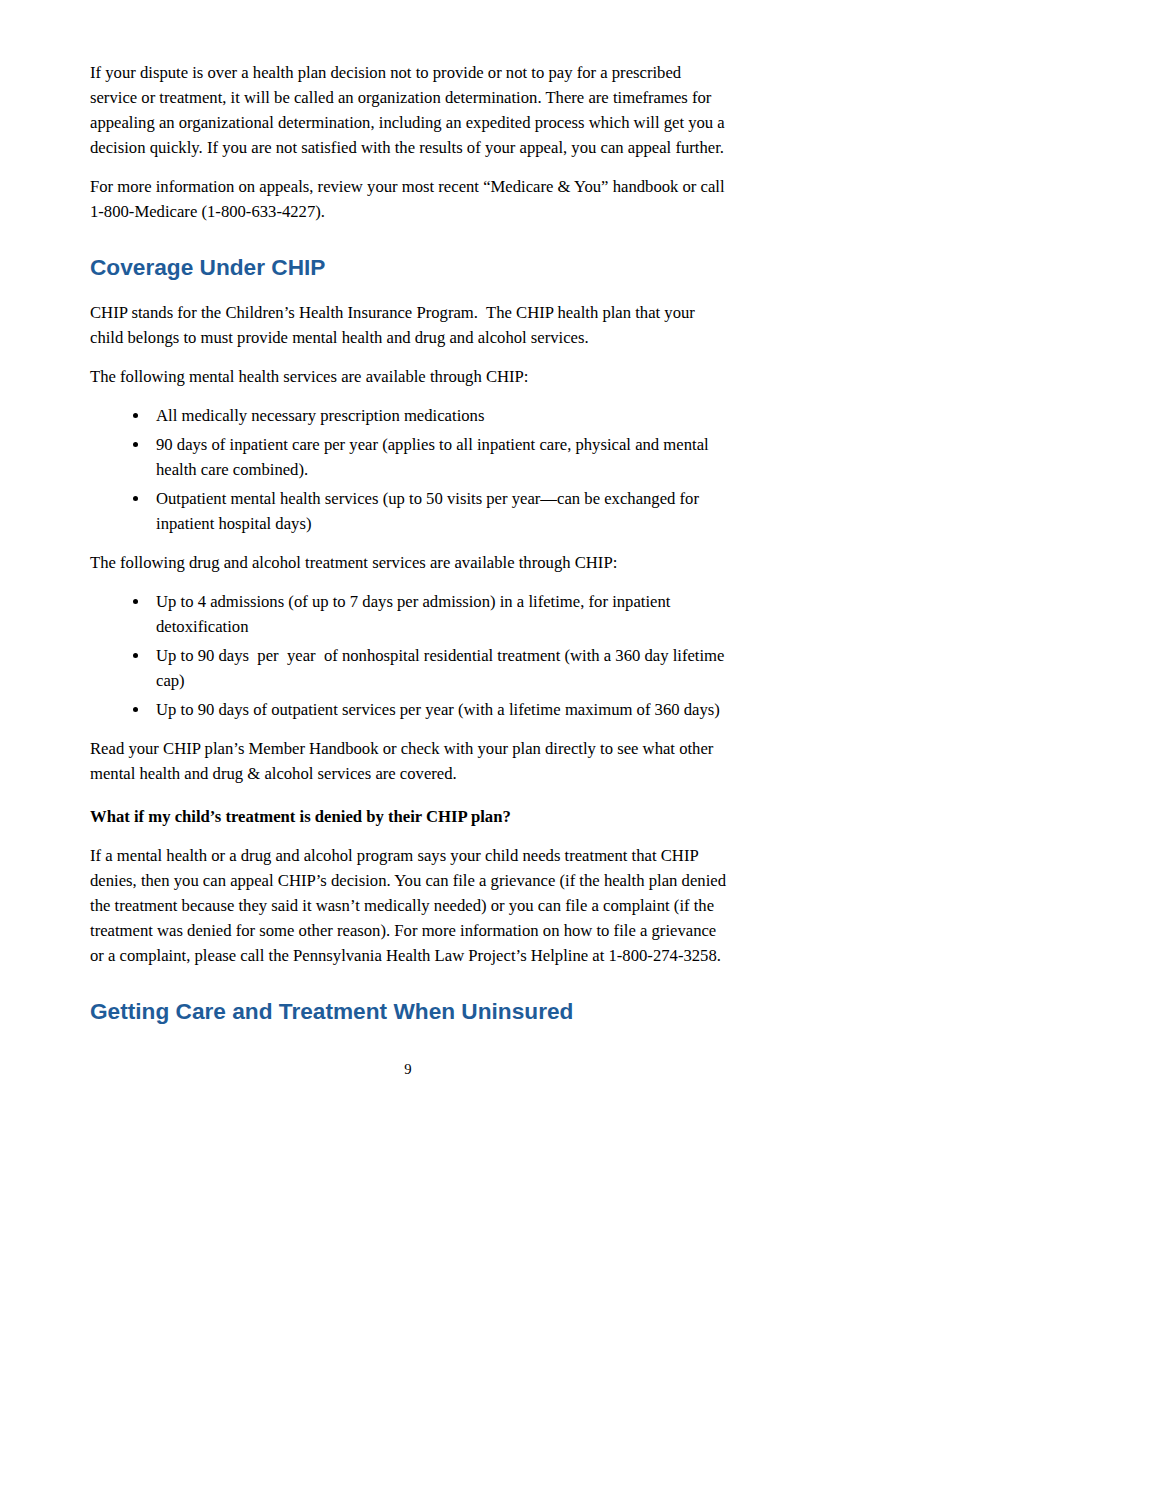If your dispute is over a health plan decision not to provide or not to pay for a prescribed service or treatment, it will be called an organization determination. There are timeframes for appealing an organizational determination, including an expedited process which will get you a decision quickly. If you are not satisfied with the results of your appeal, you can appeal further.
For more information on appeals, review your most recent “Medicare & You” handbook or call 1-800-Medicare (1-800-633-4227).
Coverage Under CHIP
CHIP stands for the Children’s Health Insurance Program. The CHIP health plan that your child belongs to must provide mental health and drug and alcohol services.
The following mental health services are available through CHIP:
All medically necessary prescription medications
90 days of inpatient care per year (applies to all inpatient care, physical and mental health care combined).
Outpatient mental health services (up to 50 visits per year—can be exchanged for inpatient hospital days)
The following drug and alcohol treatment services are available through CHIP:
Up to 4 admissions (of up to 7 days per admission) in a lifetime, for inpatient detoxification
Up to 90 days per year of nonhospital residential treatment (with a 360 day lifetime cap)
Up to 90 days of outpatient services per year (with a lifetime maximum of 360 days)
Read your CHIP plan’s Member Handbook or check with your plan directly to see what other mental health and drug & alcohol services are covered.
What if my child’s treatment is denied by their CHIP plan?
If a mental health or a drug and alcohol program says your child needs treatment that CHIP denies, then you can appeal CHIP’s decision. You can file a grievance (if the health plan denied the treatment because they said it wasn’t medically needed) or you can file a complaint (if the treatment was denied for some other reason). For more information on how to file a grievance or a complaint, please call the Pennsylvania Health Law Project’s Helpline at 1-800-274-3258.
Getting Care and Treatment When Uninsured
9